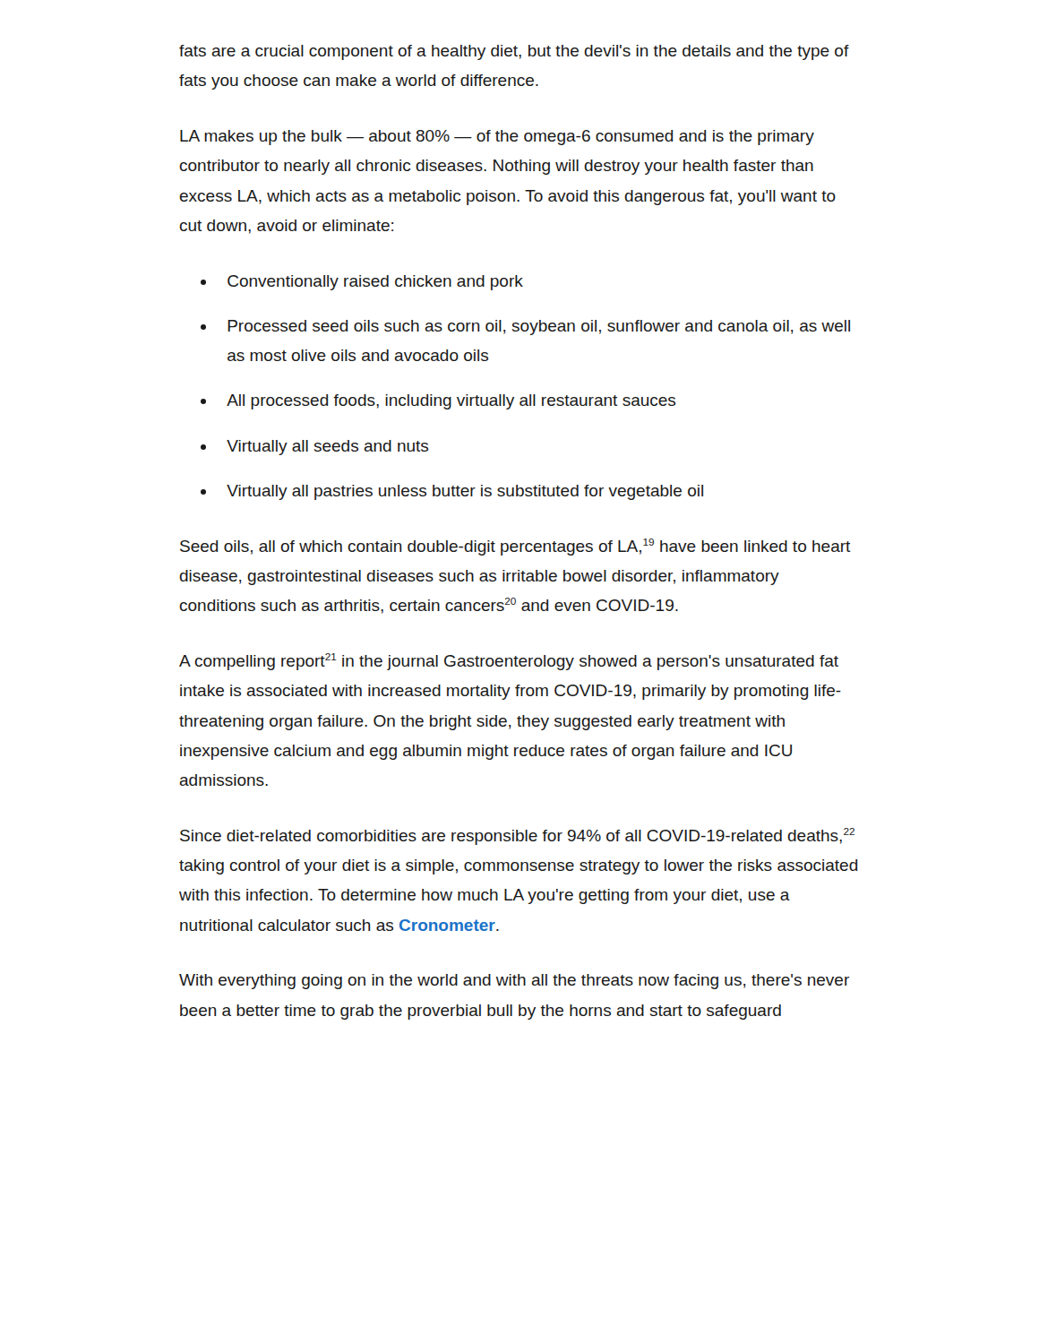fats are a crucial component of a healthy diet, but the devil's in the details and the type of fats you choose can make a world of difference.
LA makes up the bulk — about 80% — of the omega-6 consumed and is the primary contributor to nearly all chronic diseases. Nothing will destroy your health faster than excess LA, which acts as a metabolic poison. To avoid this dangerous fat, you'll want to cut down, avoid or eliminate:
Conventionally raised chicken and pork
Processed seed oils such as corn oil, soybean oil, sunflower and canola oil, as well as most olive oils and avocado oils
All processed foods, including virtually all restaurant sauces
Virtually all seeds and nuts
Virtually all pastries unless butter is substituted for vegetable oil
Seed oils, all of which contain double-digit percentages of LA,19 have been linked to heart disease, gastrointestinal diseases such as irritable bowel disorder, inflammatory conditions such as arthritis, certain cancers20 and even COVID-19.
A compelling report21 in the journal Gastroenterology showed a person's unsaturated fat intake is associated with increased mortality from COVID-19, primarily by promoting life-threatening organ failure. On the bright side, they suggested early treatment with inexpensive calcium and egg albumin might reduce rates of organ failure and ICU admissions.
Since diet-related comorbidities are responsible for 94% of all COVID-19-related deaths,22 taking control of your diet is a simple, commonsense strategy to lower the risks associated with this infection. To determine how much LA you're getting from your diet, use a nutritional calculator such as Cronometer.
With everything going on in the world and with all the threats now facing us, there's never been a better time to grab the proverbial bull by the horns and start to safeguard